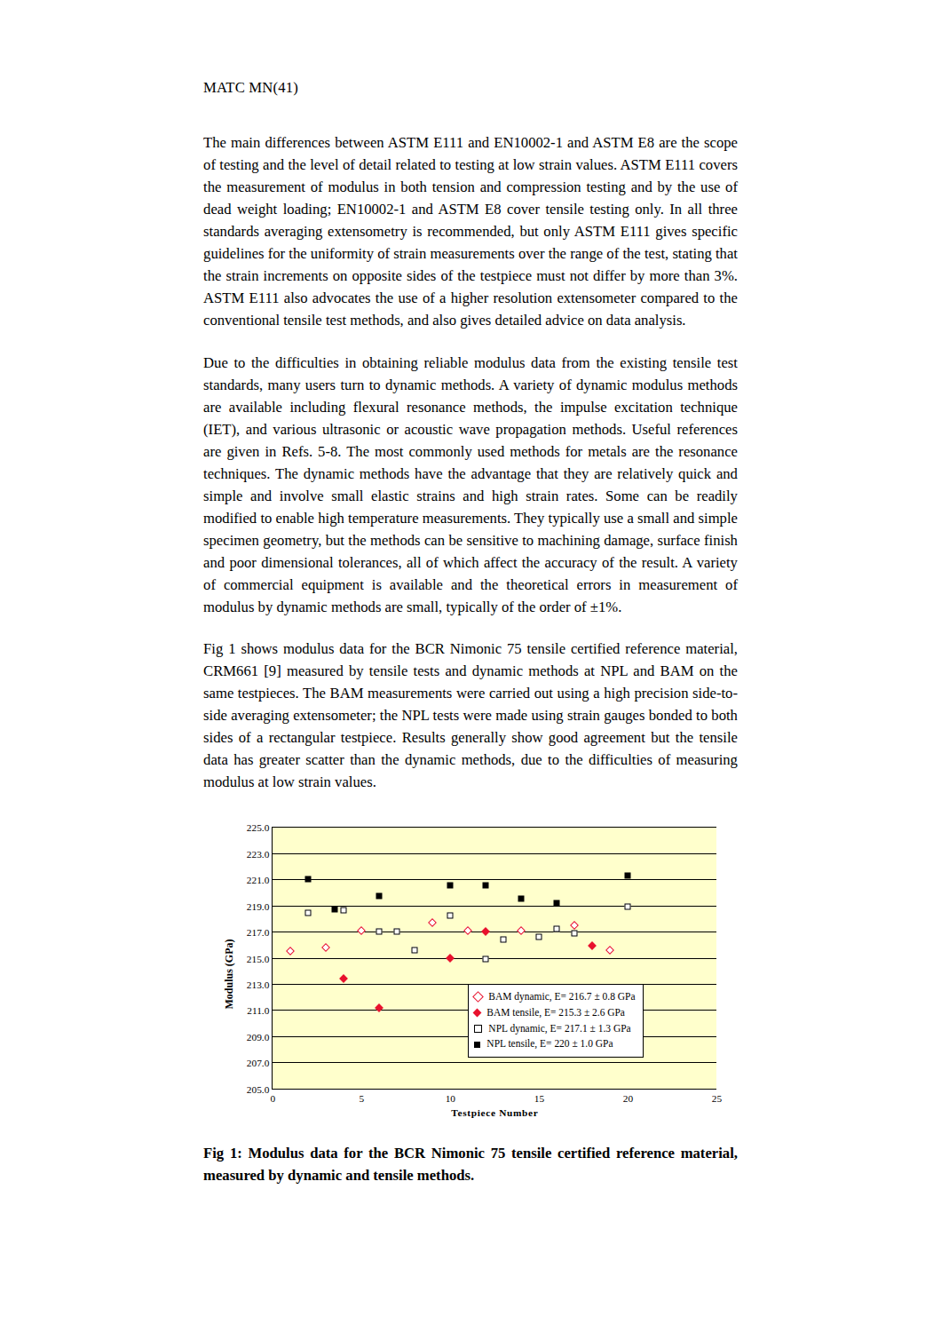MATC MN(41)
The main differences between ASTM E111 and EN10002-1 and ASTM E8 are the scope of testing and the level of detail related to testing at low strain values. ASTM E111 covers the measurement of modulus in both tension and compression testing and by the use of dead weight loading; EN10002-1 and ASTM E8 cover tensile testing only. In all three standards averaging extensometry is recommended, but only ASTM E111 gives specific guidelines for the uniformity of strain measurements over the range of the test, stating that the strain increments on opposite sides of the testpiece must not differ by more than 3%. ASTM E111 also advocates the use of a higher resolution extensometer compared to the conventional tensile test methods, and also gives detailed advice on data analysis.
Due to the difficulties in obtaining reliable modulus data from the existing tensile test standards, many users turn to dynamic methods. A variety of dynamic modulus methods are available including flexural resonance methods, the impulse excitation technique (IET), and various ultrasonic or acoustic wave propagation methods. Useful references are given in Refs. 5-8. The most commonly used methods for metals are the resonance techniques. The dynamic methods have the advantage that they are relatively quick and simple and involve small elastic strains and high strain rates. Some can be readily modified to enable high temperature measurements. They typically use a small and simple specimen geometry, but the methods can be sensitive to machining damage, surface finish and poor dimensional tolerances, all of which affect the accuracy of the result. A variety of commercial equipment is available and the theoretical errors in measurement of modulus by dynamic methods are small, typically of the order of ±1%.
Fig 1 shows modulus data for the BCR Nimonic 75 tensile certified reference material, CRM661 [9] measured by tensile tests and dynamic methods at NPL and BAM on the same testpieces. The BAM measurements were carried out using a high precision side-to-side averaging extensometer; the NPL tests were made using strain gauges bonded to both sides of a rectangular testpiece. Results generally show good agreement but the tensile data has greater scatter than the dynamic methods, due to the difficulties of measuring modulus at low strain values.
Modulus (GPa)
225.0
223.0
221.0
219.0
217.0
215.0
213.0
211.0
209.0
207.0
205.0
0 5 10 15 20 25
BAM dynamic, E= 216.7 ± 0.8 GPa
BAM tensile, E= 215.3 ± 2.6 GPa
NPL dynamic, E= 217.1 ± 1.3 GPa
NPL tensile, E= 220 ± 1.0 GPa
Testpiece Number
Fig 1: Modulus data for the BCR Nimonic 75 tensile certified reference material, measured by dynamic and tensile methods.